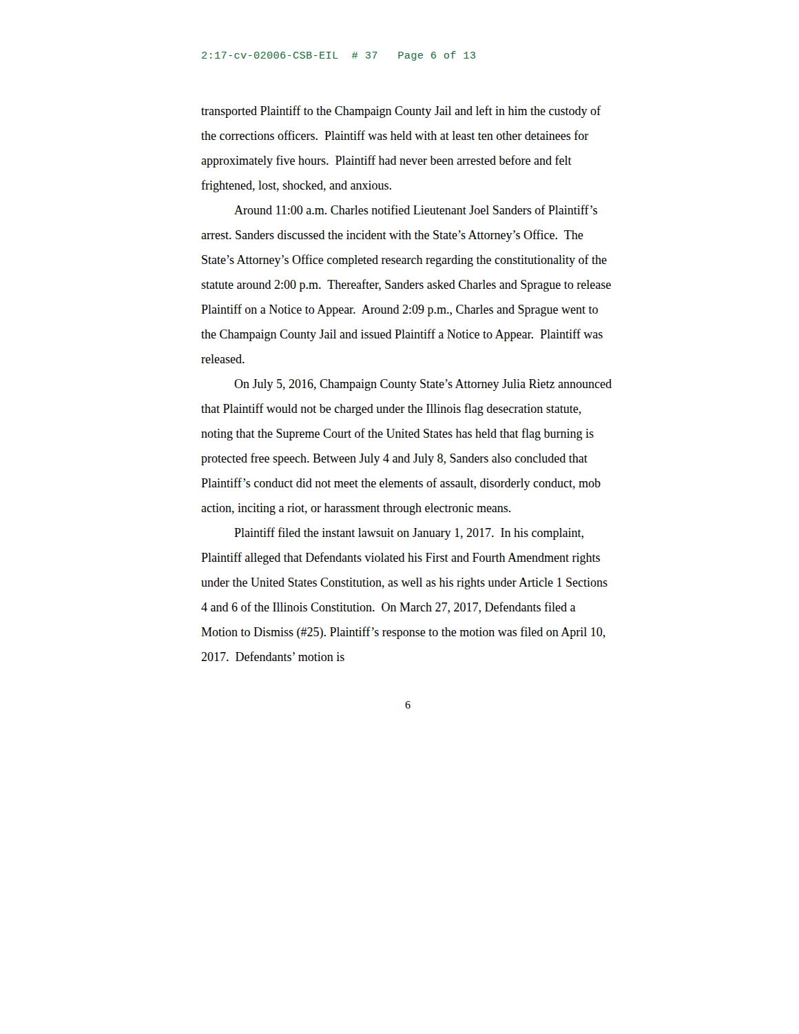2:17-cv-02006-CSB-EIL # 37 Page 6 of 13
transported Plaintiff to the Champaign County Jail and left in him the custody of the corrections officers. Plaintiff was held with at least ten other detainees for approximately five hours. Plaintiff had never been arrested before and felt frightened, lost, shocked, and anxious.
Around 11:00 a.m. Charles notified Lieutenant Joel Sanders of Plaintiff’s arrest. Sanders discussed the incident with the State’s Attorney’s Office. The State’s Attorney’s Office completed research regarding the constitutionality of the statute around 2:00 p.m. Thereafter, Sanders asked Charles and Sprague to release Plaintiff on a Notice to Appear. Around 2:09 p.m., Charles and Sprague went to the Champaign County Jail and issued Plaintiff a Notice to Appear. Plaintiff was released.
On July 5, 2016, Champaign County State’s Attorney Julia Rietz announced that Plaintiff would not be charged under the Illinois flag desecration statute, noting that the Supreme Court of the United States has held that flag burning is protected free speech. Between July 4 and July 8, Sanders also concluded that Plaintiff’s conduct did not meet the elements of assault, disorderly conduct, mob action, inciting a riot, or harassment through electronic means.
Plaintiff filed the instant lawsuit on January 1, 2017. In his complaint, Plaintiff alleged that Defendants violated his First and Fourth Amendment rights under the United States Constitution, as well as his rights under Article 1 Sections 4 and 6 of the Illinois Constitution. On March 27, 2017, Defendants filed a Motion to Dismiss (#25). Plaintiff’s response to the motion was filed on April 10, 2017. Defendants’ motion is
6